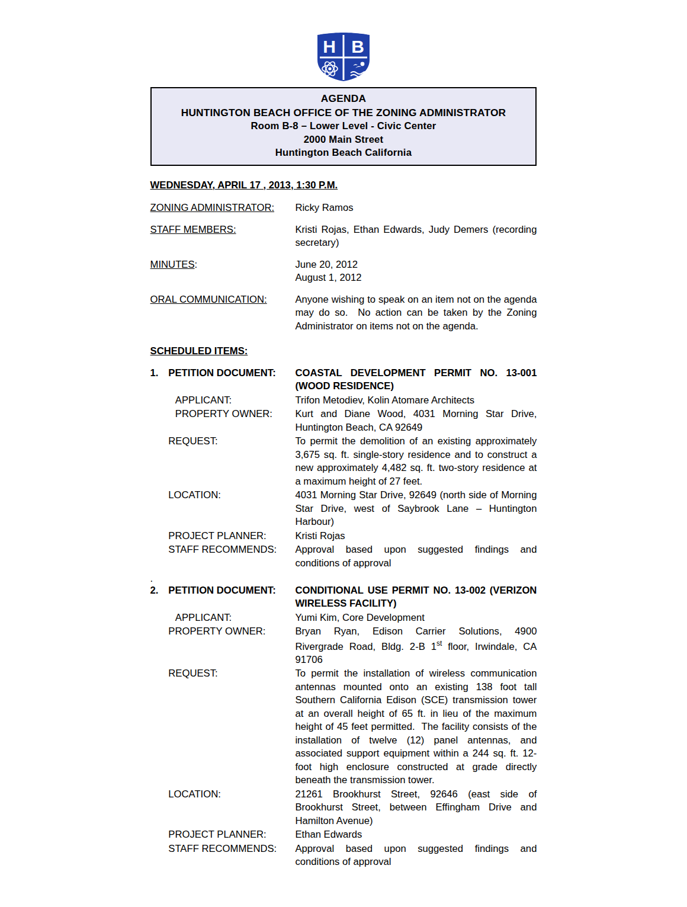H B
AGENDA
HUNTINGTON BEACH OFFICE OF THE ZONING ADMINISTRATOR
Room B-8 – Lower Level - Civic Center
2000 Main Street
Huntington Beach California
WEDNESDAY, APRIL 17 , 2013, 1:30 P.M.
| ZONING ADMINISTRATOR: | Ricky Ramos |
| STAFF MEMBERS: | Kristi Rojas, Ethan Edwards, Judy Demers (recording secretary) |
| MINUTES : | June 20, 2012 August 1, 2012 |
| ORAL COMMUNICATION: | Anyone wishing to speak on an item not on the agenda may do so. No action can be taken by the Zoning Administrator on items not on the agenda. |
SCHEDULED ITEMS:
| 1. | PETITION DOCUMENT: | COASTAL DEVELOPMENT PERMIT NO. 13-001 (WOOD RESIDENCE) |
| | APPLICANT: | Trifon Metodiev, Kolin Atomare Architects |
| | PROPERTY OWNER: | Kurt and Diane Wood, 4031 Morning Star Drive, Huntington Beach, CA 92649 |
| | REQUEST: | To permit the demolition of an existing approximately 3,675 sq. ft. single-story residence and to construct a new approximately 4,482 sq. ft. two-story residence at a maximum height of 27 feet. |
| | LOCATION: | 4031 Morning Star Drive, 92649 (north side of Morning Star Drive, west of Saybrook Lane – Huntington Harbour) |
| | PROJECT PLANNER: | Kristi Rojas |
| | STAFF RECOMMENDS: | Approval based upon suggested findings and conditions of approval |
.
| 2. | PETITION DOCUMENT: | CONDITIONAL USE PERMIT NO. 13-002 (VERIZON WIRELESS FACILITY) |
| | APPLICANT: | Yumi Kim, Core Development |
| | PROPERTY OWNER: | Bryan Ryan, Edison Carrier Solutions, 4900 Rivergrade Road, Bldg. 2-B 1 st floor, Irwindale, CA 91706 |
| | REQUEST: | To permit the installation of wireless communication antennas mounted onto an existing 138 foot tall Southern California Edison (SCE) transmission tower at an overall height of 65 ft. in lieu of the maximum height of 45 feet permitted. The facility consists of the installation of twelve (12) panel antennas, and associated support equipment within a 244 sq. ft. 12-foot high enclosure constructed at grade directly beneath the transmission tower. |
| | LOCATION: | 21261 Brookhurst Street, 92646 (east side of Brookhurst Street, between Effingham Drive and Hamilton Avenue) |
| | PROJECT PLANNER: | Ethan Edwards |
| | STAFF RECOMMENDS: | Approval based upon suggested findings and conditions of approval |